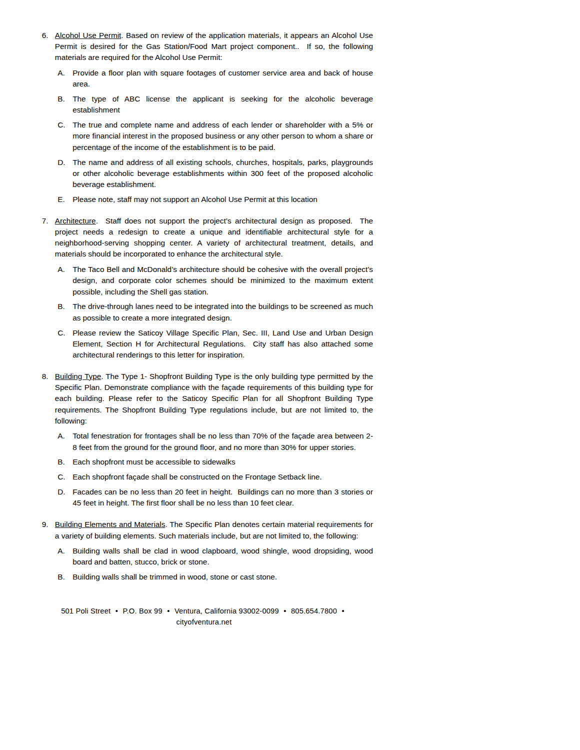Alcohol Use Permit. Based on review of the application materials, it appears an Alcohol Use Permit is desired for the Gas Station/Food Mart project component.. If so, the following materials are required for the Alcohol Use Permit:
Provide a floor plan with square footages of customer service area and back of house area.
The type of ABC license the applicant is seeking for the alcoholic beverage establishment
The true and complete name and address of each lender or shareholder with a 5% or more financial interest in the proposed business or any other person to whom a share or percentage of the income of the establishment is to be paid.
The name and address of all existing schools, churches, hospitals, parks, playgrounds or other alcoholic beverage establishments within 300 feet of the proposed alcoholic beverage establishment.
Please note, staff may not support an Alcohol Use Permit at this location
Architecture. Staff does not support the project’s architectural design as proposed. The project needs a redesign to create a unique and identifiable architectural style for a neighborhood-serving shopping center. A variety of architectural treatment, details, and materials should be incorporated to enhance the architectural style.
The Taco Bell and McDonald’s architecture should be cohesive with the overall project’s design, and corporate color schemes should be minimized to the maximum extent possible, including the Shell gas station.
The drive-through lanes need to be integrated into the buildings to be screened as much as possible to create a more integrated design.
Please review the Saticoy Village Specific Plan, Sec. III, Land Use and Urban Design Element, Section H for Architectural Regulations. City staff has also attached some architectural renderings to this letter for inspiration.
Building Type. The Type 1- Shopfront Building Type is the only building type permitted by the Specific Plan. Demonstrate compliance with the façade requirements of this building type for each building. Please refer to the Saticoy Specific Plan for all Shopfront Building Type requirements. The Shopfront Building Type regulations include, but are not limited to, the following:
Total fenestration for frontages shall be no less than 70% of the façade area between 2-8 feet from the ground for the ground floor, and no more than 30% for upper stories.
Each shopfront must be accessible to sidewalks
Each shopfront façade shall be constructed on the Frontage Setback line.
Facades can be no less than 20 feet in height. Buildings can no more than 3 stories or 45 feet in height. The first floor shall be no less than 10 feet clear.
Building Elements and Materials. The Specific Plan denotes certain material requirements for a variety of building elements. Such materials include, but are not limited to, the following:
Building walls shall be clad in wood clapboard, wood shingle, wood dropsiding, wood board and batten, stucco, brick or stone.
Building walls shall be trimmed in wood, stone or cast stone.
501 Poli Street • P.O. Box 99 • Ventura, California 93002-0099 • 805.654.7800 • cityofventura.net